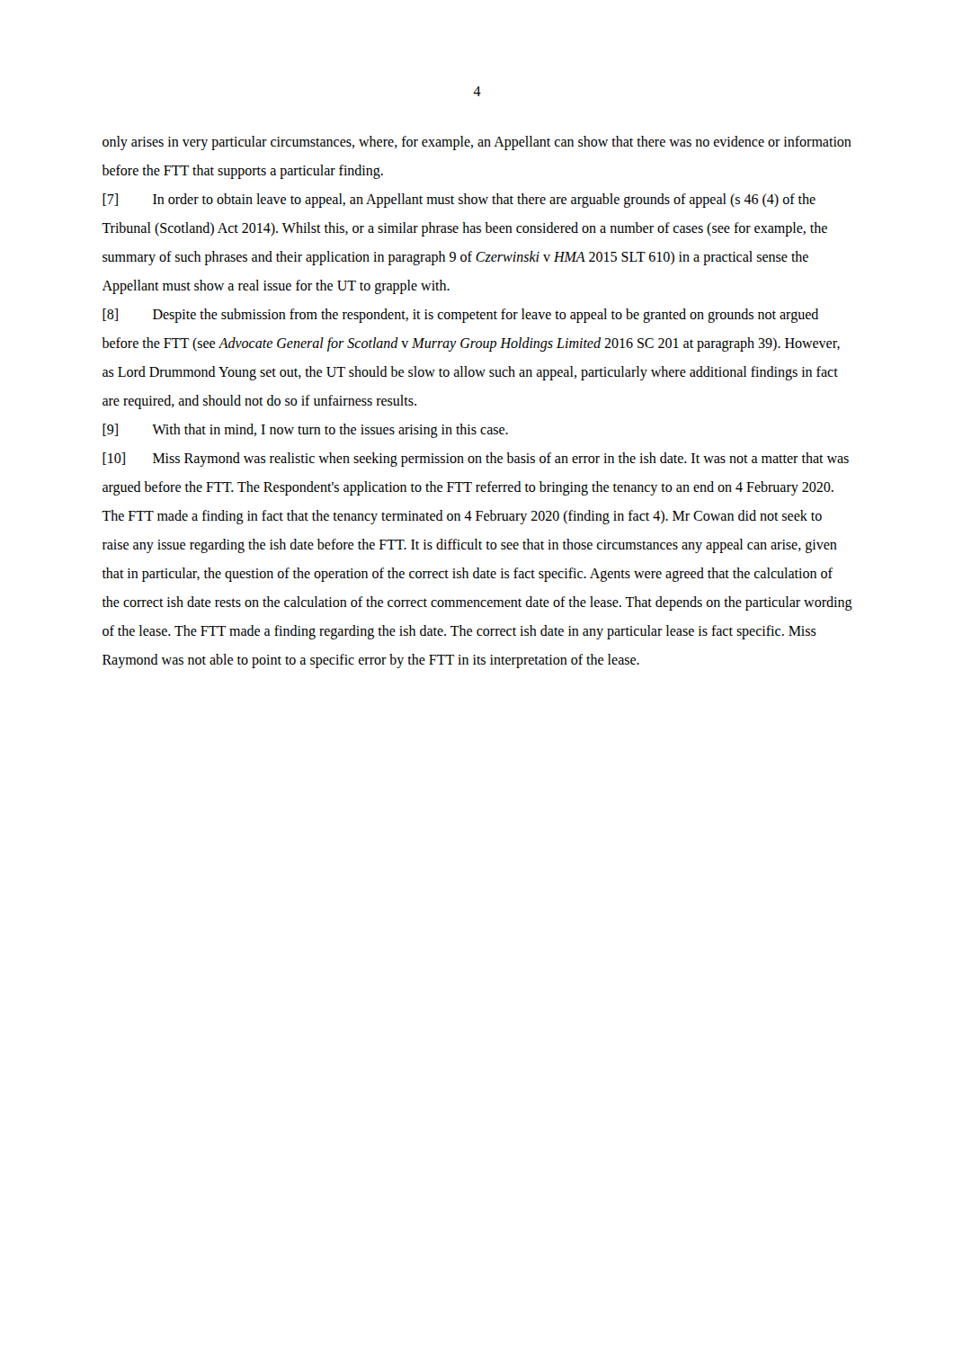4
only arises in very particular circumstances, where, for example, an Appellant can show that there was no evidence or information before the FTT that supports a particular finding.
[7] In order to obtain leave to appeal, an Appellant must show that there are arguable grounds of appeal (s 46 (4) of the Tribunal (Scotland) Act 2014). Whilst this, or a similar phrase has been considered on a number of cases (see for example, the summary of such phrases and their application in paragraph 9 of Czerwinski v HMA 2015 SLT 610) in a practical sense the Appellant must show a real issue for the UT to grapple with.
[8] Despite the submission from the respondent, it is competent for leave to appeal to be granted on grounds not argued before the FTT (see Advocate General for Scotland v Murray Group Holdings Limited 2016 SC 201 at paragraph 39). However, as Lord Drummond Young set out, the UT should be slow to allow such an appeal, particularly where additional findings in fact are required, and should not do so if unfairness results.
[9] With that in mind, I now turn to the issues arising in this case.
[10] Miss Raymond was realistic when seeking permission on the basis of an error in the ish date. It was not a matter that was argued before the FTT. The Respondent's application to the FTT referred to bringing the tenancy to an end on 4 February 2020. The FTT made a finding in fact that the tenancy terminated on 4 February 2020 (finding in fact 4). Mr Cowan did not seek to raise any issue regarding the ish date before the FTT. It is difficult to see that in those circumstances any appeal can arise, given that in particular, the question of the operation of the correct ish date is fact specific. Agents were agreed that the calculation of the correct ish date rests on the calculation of the correct commencement date of the lease. That depends on the particular wording of the lease. The FTT made a finding regarding the ish date. The correct ish date in any particular lease is fact specific. Miss Raymond was not able to point to a specific error by the FTT in its interpretation of the lease.